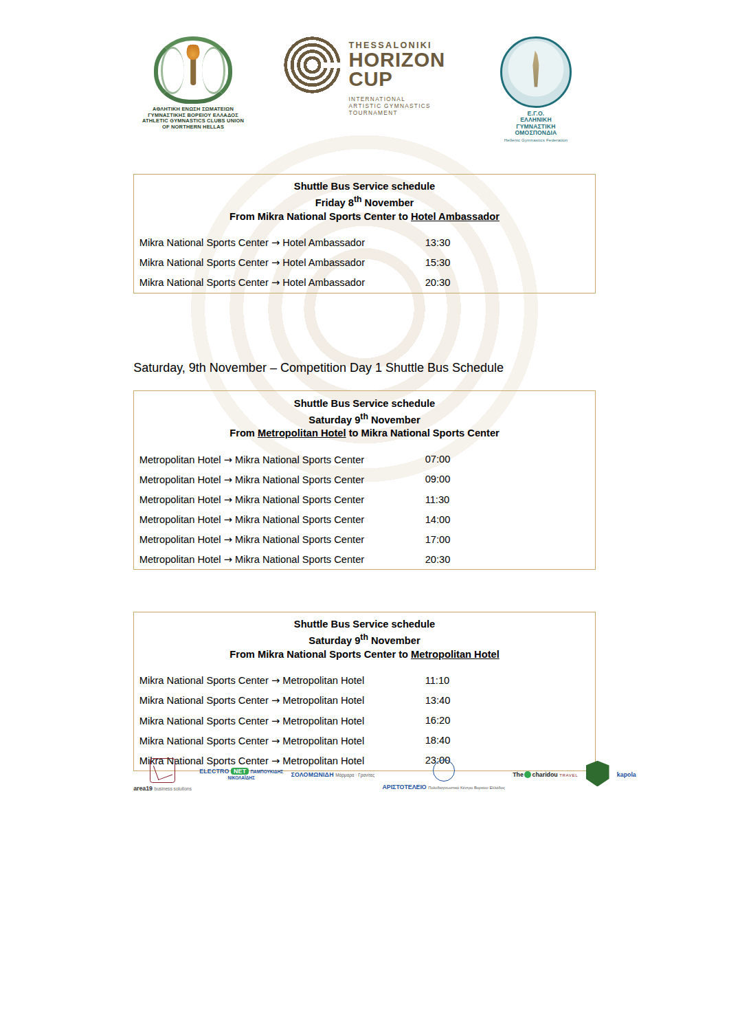ΑΘΛΗΤΙΚΗ ΕΝΩΣΗ ΣΩΜΑΤΕΙΩΝ
ΓΥΜΝΑΣΤΙΚΗΣ ΒΟΡΕΙΟΥ ΕΛΛΑΔΟΣ
ATHLETIC GYMNASTICS CLUBS UNION
OF NORTHERN HELLAS
Thessaloniki
HORIZON
CUP
International
Artistic Gymnastics
Tournament
Ε.Γ.Ο.
ΕΛΛΗΝΙΚΗ
ΓΥΜΝΑΣΤΙΚΗ
ΟΜΟΣΠΟΝΔΙΑ Hellenic Gymnastics Federation
Shuttle Bus Service schedule Friday 8 th November From Mikra National Sports Center to Hotel Ambassador
| Mikra National Sports Center → Hotel Ambassador | 13:30 |
| Mikra National Sports Center → Hotel Ambassador | 15:30 |
| Mikra National Sports Center → Hotel Ambassador | 20:30 |
Saturday, 9th November – Competition Day 1 Shuttle Bus Schedule
Shuttle Bus Service schedule Saturday 9 th November From Metropolitan Hotel to Mikra National Sports Center
| Metropolitan Hotel → Mikra National Sports Center | 07:00 |
| Metropolitan Hotel → Mikra National Sports Center | 09:00 |
| Metropolitan Hotel → Mikra National Sports Center | 11:30 |
| Metropolitan Hotel → Mikra National Sports Center | 14:00 |
| Metropolitan Hotel → Mikra National Sports Center | 17:00 |
| Metropolitan Hotel → Mikra National Sports Center | 20:30 |
Shuttle Bus Service schedule Saturday 9 th November From Mikra National Sports Center to Metropolitan Hotel
| Mikra National Sports Center → Metropolitan Hotel | 11:10 |
| Mikra National Sports Center → Metropolitan Hotel | 13:40 |
| Mikra National Sports Center → Metropolitan Hotel | 16:20 |
| Mikra National Sports Center → Metropolitan Hotel | 18:40 |
| Mikra National Sports Center → Metropolitan Hotel | 23:00 |
area19 business solutions
ELECTRO NET ΠΑΜΠΟΥΚΙΔΗΣ
ΝΙΚΟΛΑΪΔΗΣ
ΣΟΛΟΜΩΝΙΔΗ Μάρμαρα · Γρανίτες
ΑΡΙΣΤΟΤΕΛΕΙΟ Πολυδιαγνωστικό Κέντρο Βορείου Ελλάδος
The charidou TRAVEL
kapola GYMNASTICS LIKE YOUR DREAMS · WWW.KAPOLA.GR